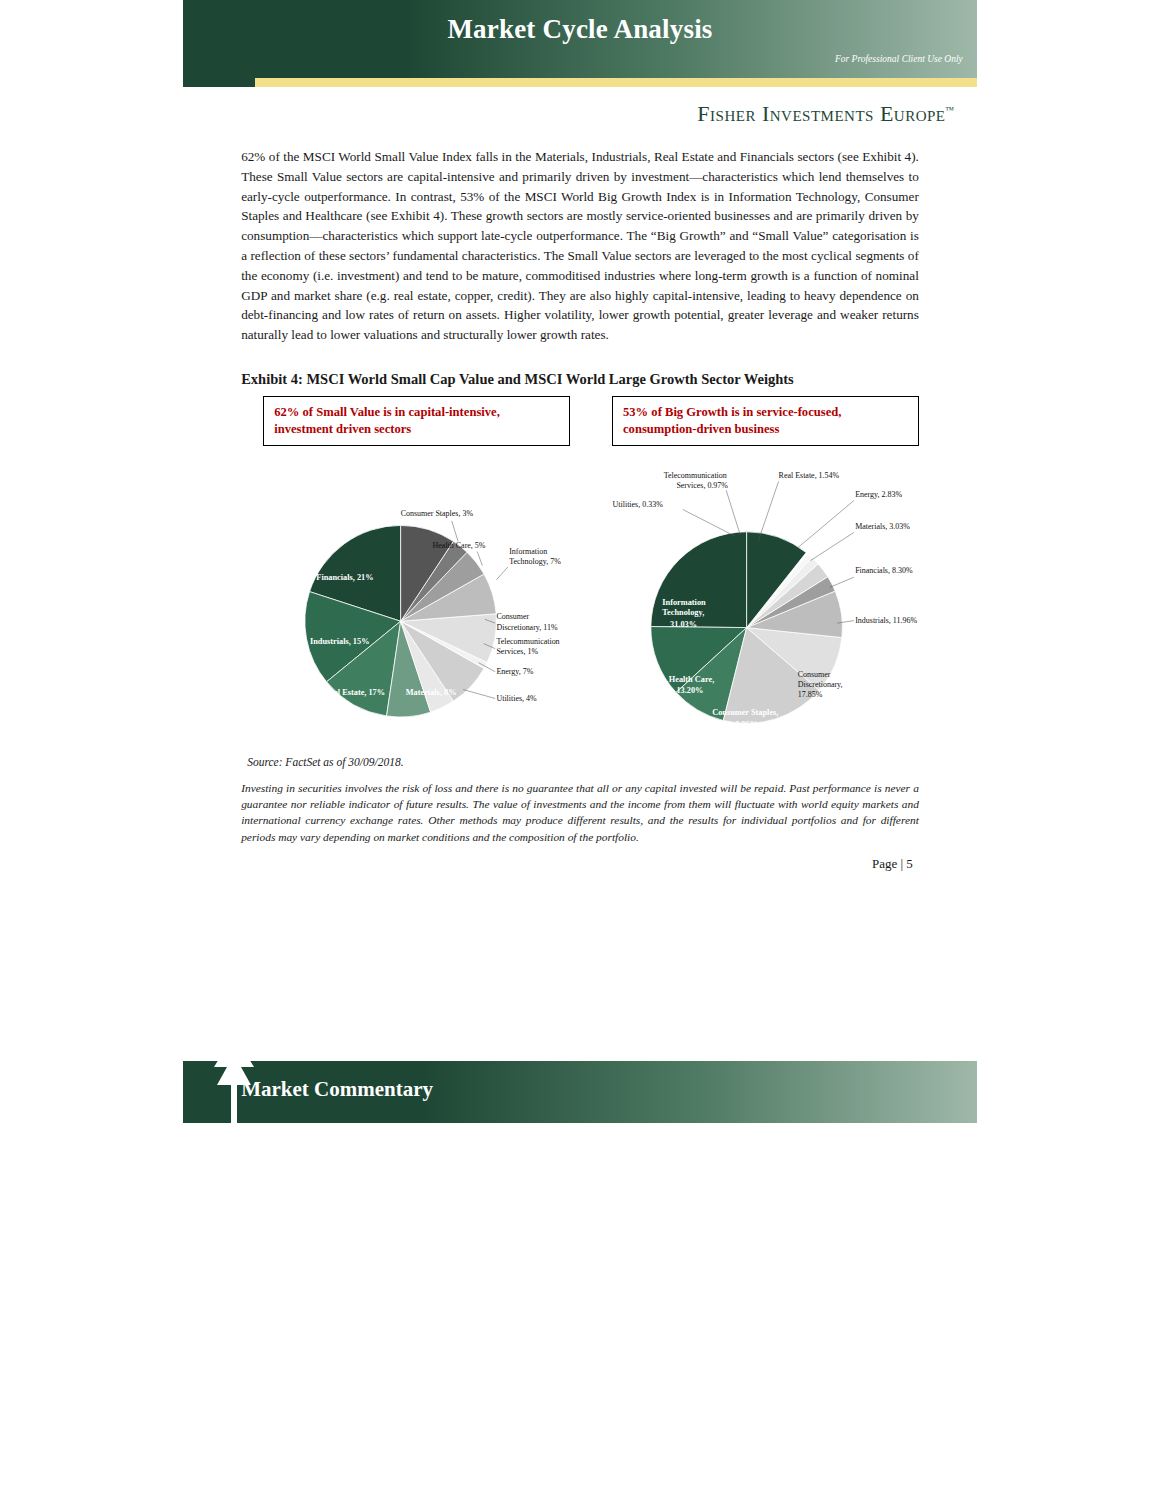Market Cycle Analysis
For Professional Client Use Only
Fisher Investments Europe™
62% of the MSCI World Small Value Index falls in the Materials, Industrials, Real Estate and Financials sectors (see Exhibit 4). These Small Value sectors are capital-intensive and primarily driven by investment—characteristics which lend themselves to early-cycle outperformance. In contrast, 53% of the MSCI World Big Growth Index is in Information Technology, Consumer Staples and Healthcare (see Exhibit 4). These growth sectors are mostly service-oriented businesses and are primarily driven by consumption—characteristics which support late-cycle outperformance. The “Big Growth” and “Small Value” categorisation is a reflection of these sectors’ fundamental characteristics. The Small Value sectors are leveraged to the most cyclical segments of the economy (i.e. investment) and tend to be mature, commoditised industries where long-term growth is a function of nominal GDP and market share (e.g. real estate, copper, credit). They are also highly capital-intensive, leading to heavy dependence on debt-financing and low rates of return on assets. Higher volatility, lower growth potential, greater leverage and weaker returns naturally lead to lower valuations and structurally lower growth rates.
Exhibit 4: MSCI World Small Cap Value and MSCI World Large Growth Sector Weights
62% of Small Value is in capital-intensive, investment driven sectors
53% of Big Growth is in service-focused, consumption-driven business
Financials, 21% Industrials, 15% Real Estate, 17% Materials, 8% Consumer Staples, 3% Health Care, 5% Information Technology, 7% Consumer Discretionary, 11% Telecommunication Services, 1% Energy, 7% Utilities, 4%
Information Technology, 31.03% Health Care, 13.20% Consumer Staples, 8.96% Consumer Discretionary, 17.85% Telecommunication Services, 0.97% Utilities, 0.33% Real Estate, 1.54% Energy, 2.83% Materials, 3.03% Financials, 8.30% Industrials, 11.96%
Source: FactSet as of 30/09/2018.
Investing in securities involves the risk of loss and there is no guarantee that all or any capital invested will be repaid. Past performance is never a guarantee nor reliable indicator of future results. The value of investments and the income from them will fluctuate with world equity markets and international currency exchange rates. Other methods may produce different results, and the results for individual portfolios and for different periods may vary depending on market conditions and the composition of the portfolio.
Page | 5
Market Commentary